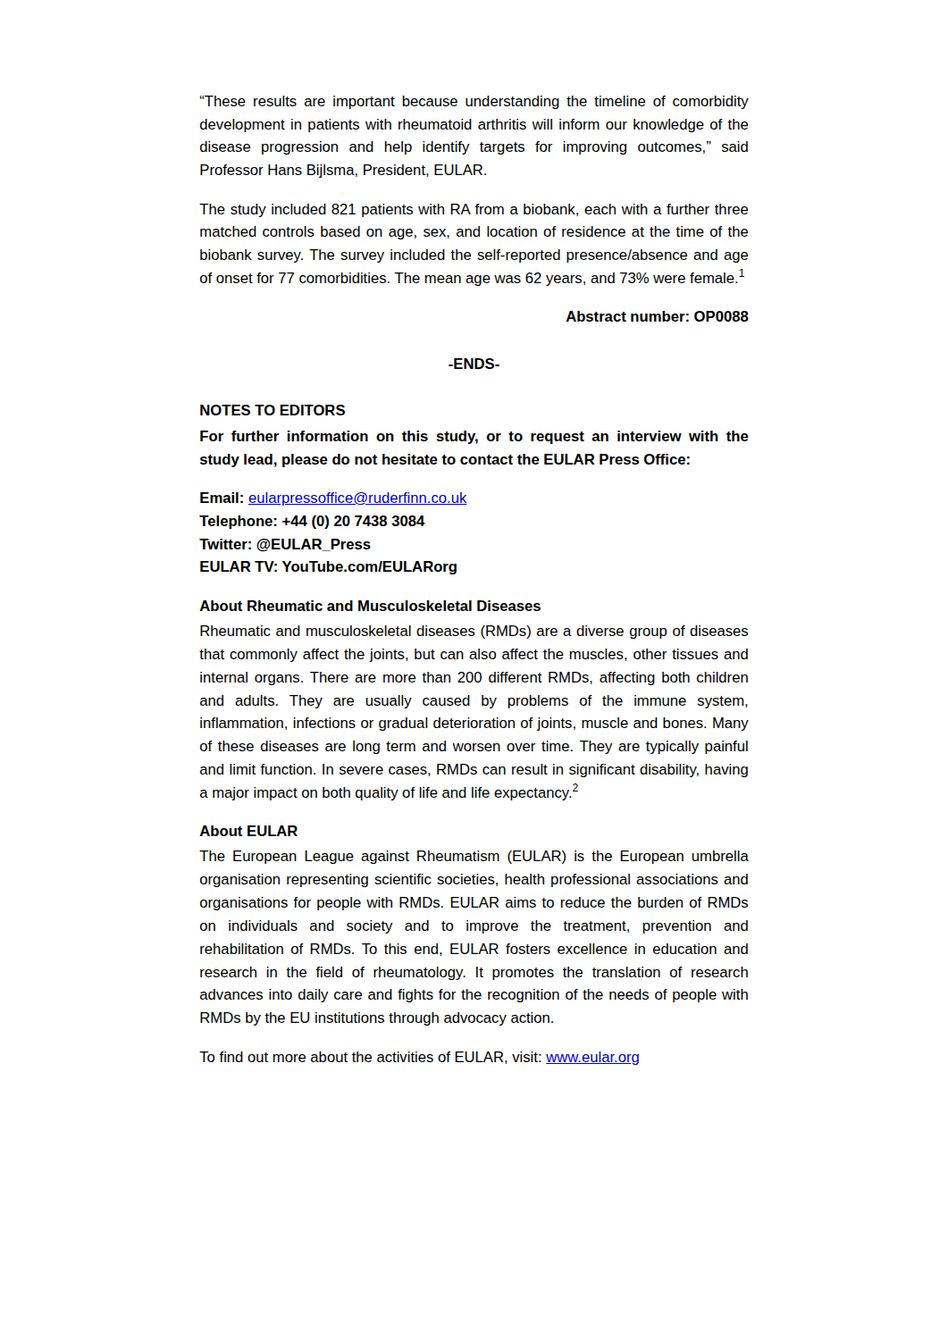“These results are important because understanding the timeline of comorbidity development in patients with rheumatoid arthritis will inform our knowledge of the disease progression and help identify targets for improving outcomes,” said Professor Hans Bijlsma, President, EULAR.
The study included 821 patients with RA from a biobank, each with a further three matched controls based on age, sex, and location of residence at the time of the biobank survey. The survey included the self-reported presence/absence and age of onset for 77 comorbidities. The mean age was 62 years, and 73% were female.1
Abstract number: OP0088
-ENDS-
NOTES TO EDITORS
For further information on this study, or to request an interview with the study lead, please do not hesitate to contact the EULAR Press Office:
Email: eularpressoffice@ruderfinn.co.uk
Telephone: +44 (0) 20 7438 3084
Twitter: @EULAR_Press
EULAR TV: YouTube.com/EULARorg
About Rheumatic and Musculoskeletal Diseases
Rheumatic and musculoskeletal diseases (RMDs) are a diverse group of diseases that commonly affect the joints, but can also affect the muscles, other tissues and internal organs. There are more than 200 different RMDs, affecting both children and adults. They are usually caused by problems of the immune system, inflammation, infections or gradual deterioration of joints, muscle and bones. Many of these diseases are long term and worsen over time. They are typically painful and limit function. In severe cases, RMDs can result in significant disability, having a major impact on both quality of life and life expectancy.2
About EULAR
The European League against Rheumatism (EULAR) is the European umbrella organisation representing scientific societies, health professional associations and organisations for people with RMDs. EULAR aims to reduce the burden of RMDs on individuals and society and to improve the treatment, prevention and rehabilitation of RMDs. To this end, EULAR fosters excellence in education and research in the field of rheumatology. It promotes the translation of research advances into daily care and fights for the recognition of the needs of people with RMDs by the EU institutions through advocacy action.
To find out more about the activities of EULAR, visit: www.eular.org